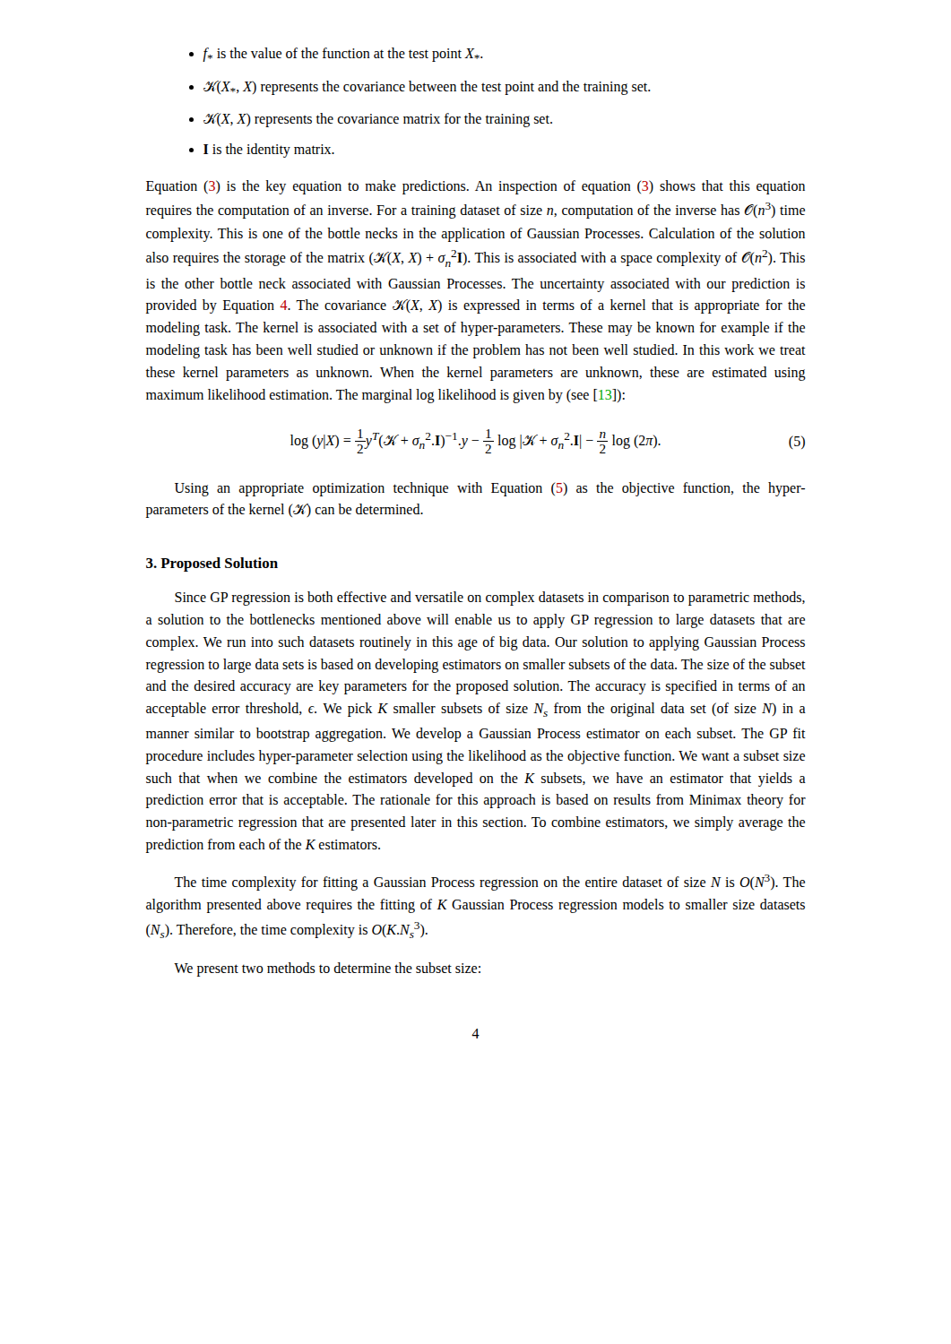f* is the value of the function at the test point X*.
𝒦(X*, X) represents the covariance between the test point and the training set.
𝒦(X, X) represents the covariance matrix for the training set.
I is the identity matrix.
Equation (3) is the key equation to make predictions. An inspection of equation (3) shows that this equation requires the computation of an inverse. For a training dataset of size n, computation of the inverse has 𝒪(n3) time complexity. This is one of the bottle necks in the application of Gaussian Processes. Calculation of the solution also requires the storage of the matrix (𝒦(X, X) + σn2I). This is associated with a space complexity of 𝒪(n2). This is the other bottle neck associated with Gaussian Processes. The uncertainty associated with our prediction is provided by Equation 4. The covariance 𝒦(X, X) is expressed in terms of a kernel that is appropriate for the modeling task. The kernel is associated with a set of hyper-parameters. These may be known for example if the modeling task has been well studied or unknown if the problem has not been well studied. In this work we treat these kernel parameters as unknown. When the kernel parameters are unknown, these are estimated using maximum likelihood estimation. The marginal log likelihood is given by (see [13]):
log (y|X) = 12 yT(𝒦 + σn2.I)−1.y − 12 log |𝒦 + σn2.I| − n 2 log (2π). (5)
Using an appropriate optimization technique with Equation (5) as the objective function, the hyper-parameters of the kernel (𝒦) can be determined.
3. Proposed Solution
Since GP regression is both effective and versatile on complex datasets in comparison to parametric methods, a solution to the bottlenecks mentioned above will enable us to apply GP regression to large datasets that are complex. We run into such datasets routinely in this age of big data. Our solution to applying Gaussian Process regression to large data sets is based on developing estimators on smaller subsets of the data. The size of the subset and the desired accuracy are key parameters for the proposed solution. The accuracy is specified in terms of an acceptable error threshold, ϵ. We pick K smaller subsets of size Ns from the original data set (of size N) in a manner similar to bootstrap aggregation. We develop a Gaussian Process estimator on each subset. The GP fit procedure includes hyper-parameter selection using the likelihood as the objective function. We want a subset size such that when we combine the estimators developed on the K subsets, we have an estimator that yields a prediction error that is acceptable. The rationale for this approach is based on results from Minimax theory for non-parametric regression that are presented later in this section. To combine estimators, we simply average the prediction from each of the K estimators.
The time complexity for fitting a Gaussian Process regression on the entire dataset of size N is O(N3). The algorithm presented above requires the fitting of K Gaussian Process regression models to smaller size datasets (Ns). Therefore, the time complexity is O(K.Ns3).
We present two methods to determine the subset size:
4